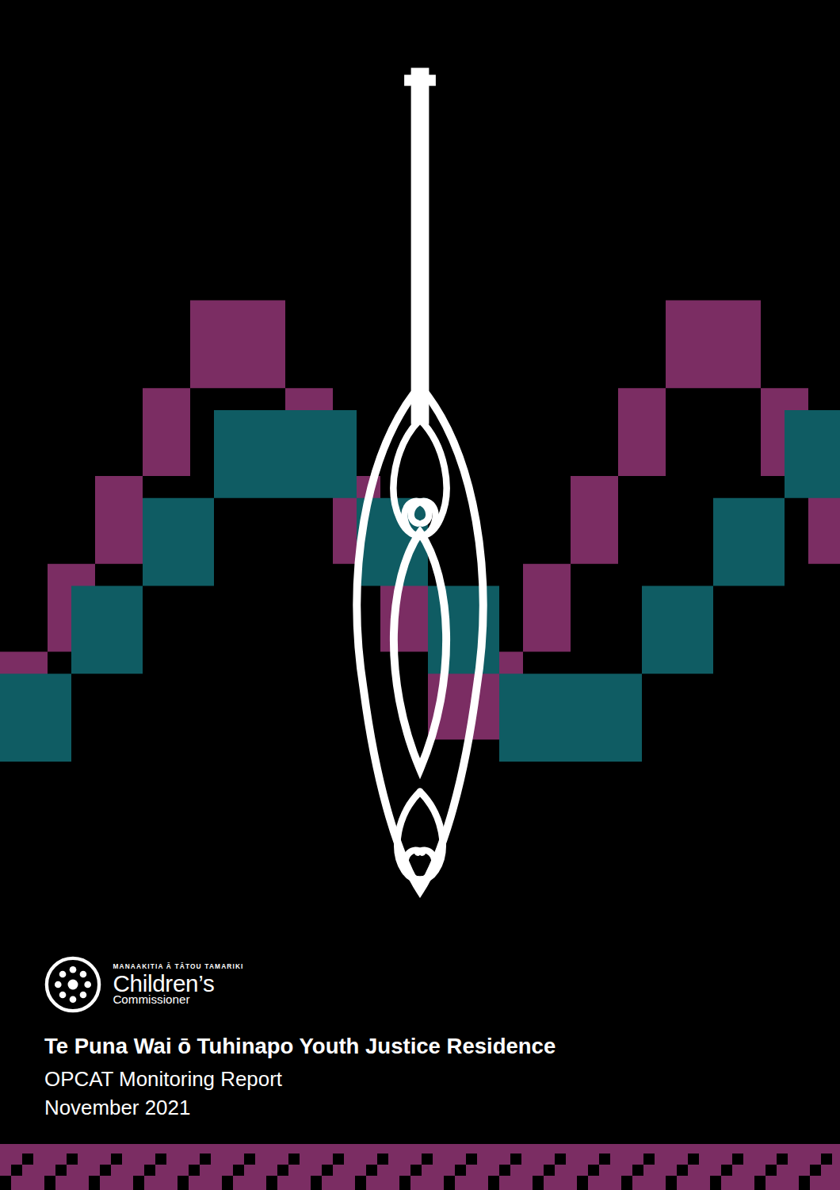Manaakitia ā Tātou Tamariki Children’s Commissioner
Te Puna Wai ō Tuhinapo Youth Justice Residence
OPCAT Monitoring Report
November 2021